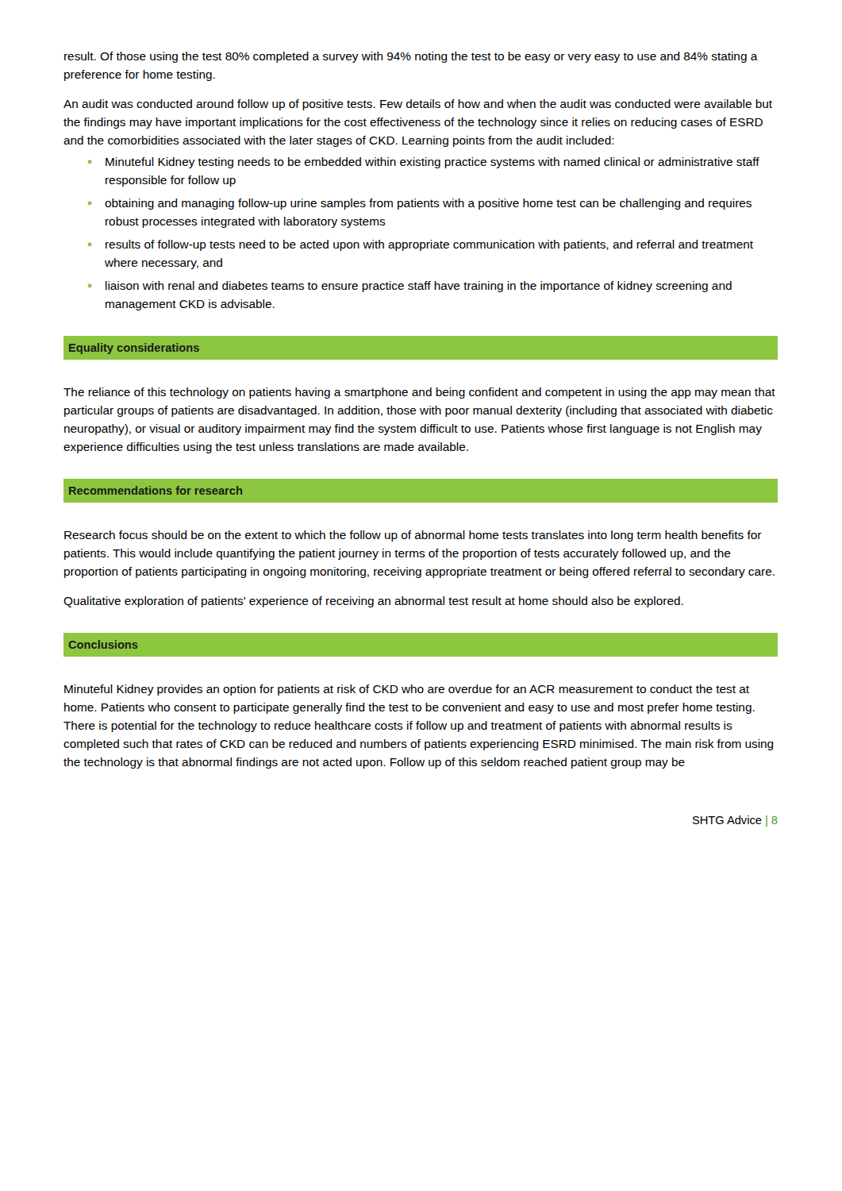result. Of those using the test 80% completed a survey with 94% noting the test to be easy or very easy to use and 84% stating a preference for home testing.
An audit was conducted around follow up of positive tests. Few details of how and when the audit was conducted were available but the findings may have important implications for the cost effectiveness of the technology since it relies on reducing cases of ESRD and the comorbidities associated with the later stages of CKD. Learning points from the audit included:
Minuteful Kidney testing needs to be embedded within existing practice systems with named clinical or administrative staff responsible for follow up
obtaining and managing follow-up urine samples from patients with a positive home test can be challenging and requires robust processes integrated with laboratory systems
results of follow-up tests need to be acted upon with appropriate communication with patients, and referral and treatment where necessary, and
liaison with renal and diabetes teams to ensure practice staff have training in the importance of kidney screening and management CKD is advisable.
Equality considerations
The reliance of this technology on patients having a smartphone and being confident and competent in using the app may mean that particular groups of patients are disadvantaged. In addition, those with poor manual dexterity (including that associated with diabetic neuropathy), or visual or auditory impairment may find the system difficult to use. Patients whose first language is not English may experience difficulties using the test unless translations are made available.
Recommendations for research
Research focus should be on the extent to which the follow up of abnormal home tests translates into long term health benefits for patients. This would include quantifying the patient journey in terms of the proportion of tests accurately followed up, and the proportion of patients participating in ongoing monitoring, receiving appropriate treatment or being offered referral to secondary care.
Qualitative exploration of patients' experience of receiving an abnormal test result at home should also be explored.
Conclusions
Minuteful Kidney provides an option for patients at risk of CKD who are overdue for an ACR measurement to conduct the test at home. Patients who consent to participate generally find the test to be convenient and easy to use and most prefer home testing. There is potential for the technology to reduce healthcare costs if follow up and treatment of patients with abnormal results is completed such that rates of CKD can be reduced and numbers of patients experiencing ESRD minimised. The main risk from using the technology is that abnormal findings are not acted upon. Follow up of this seldom reached patient group may be
SHTG Advice | 8